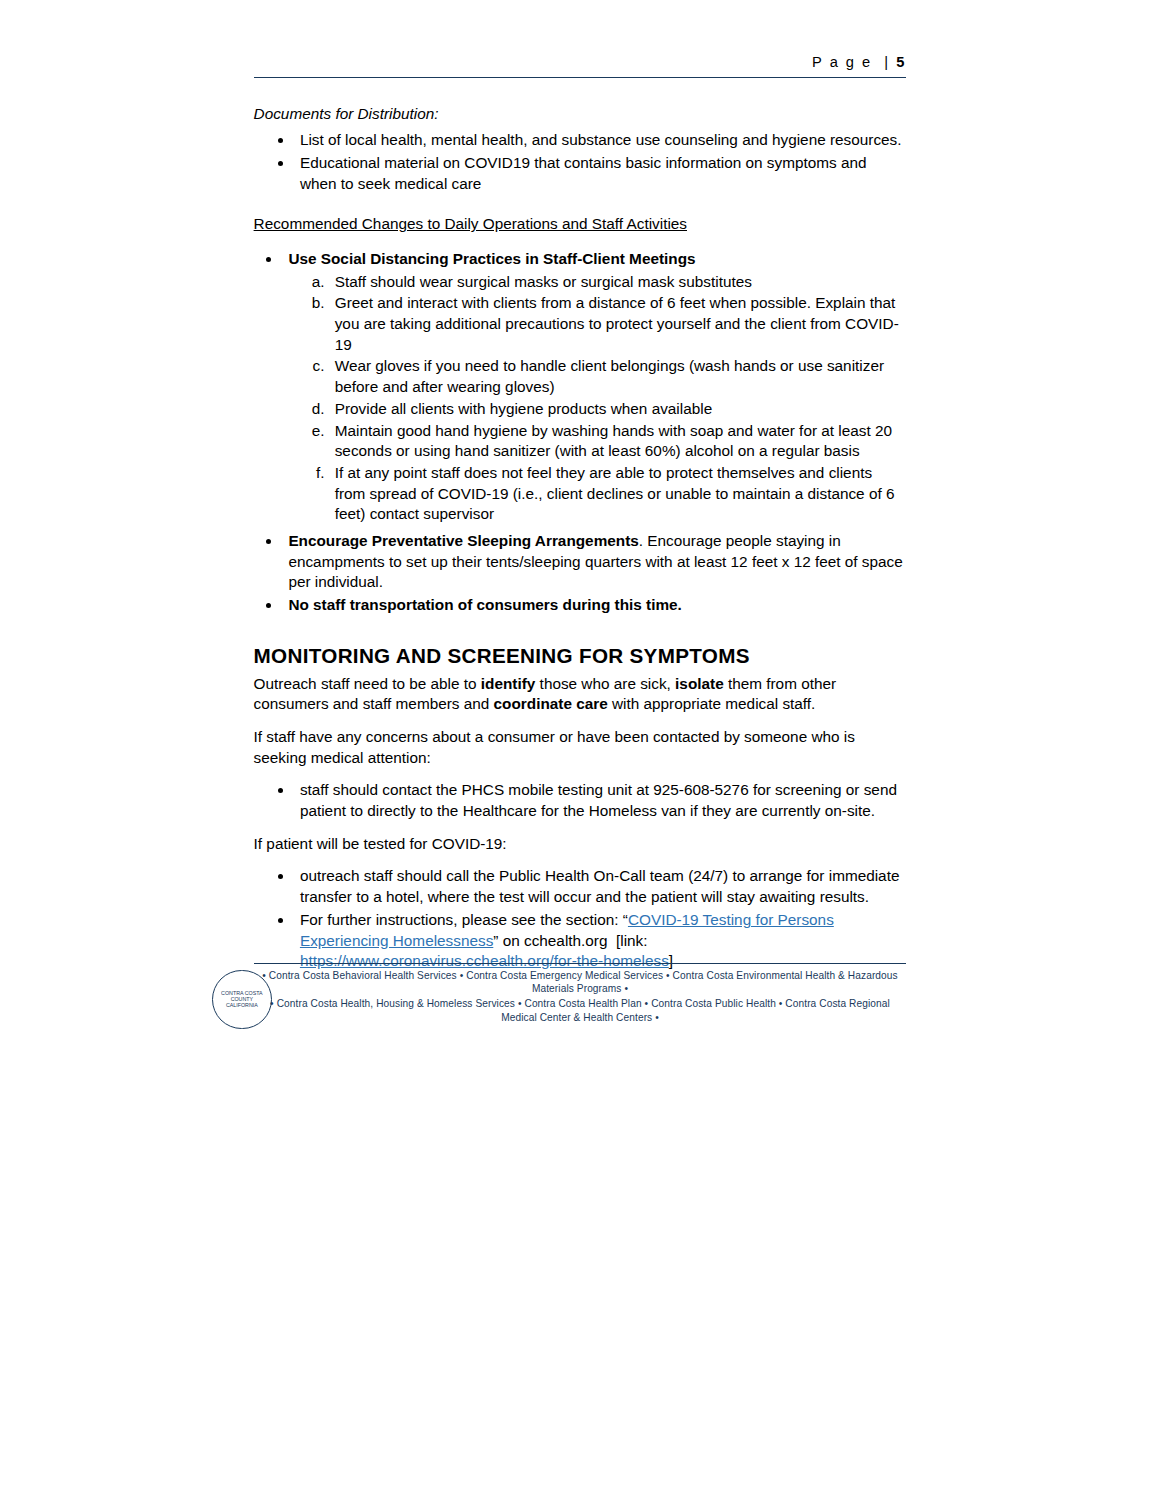P a g e | 5
Documents for Distribution:
List of local health, mental health, and substance use counseling and hygiene resources.
Educational material on COVID19 that contains basic information on symptoms and when to seek medical care
Recommended Changes to Daily Operations and Staff Activities
Use Social Distancing Practices in Staff-Client Meetings
Staff should wear surgical masks or surgical mask substitutes
Greet and interact with clients from a distance of 6 feet when possible. Explain that you are taking additional precautions to protect yourself and the client from COVID-19
Wear gloves if you need to handle client belongings (wash hands or use sanitizer before and after wearing gloves)
Provide all clients with hygiene products when available
Maintain good hand hygiene by washing hands with soap and water for at least 20 seconds or using hand sanitizer (with at least 60%) alcohol on a regular basis
If at any point staff does not feel they are able to protect themselves and clients from spread of COVID-19 (i.e., client declines or unable to maintain a distance of 6 feet) contact supervisor
Encourage Preventative Sleeping Arrangements. Encourage people staying in encampments to set up their tents/sleeping quarters with at least 12 feet x 12 feet of space per individual.
No staff transportation of consumers during this time.
MONITORING AND SCREENING FOR SYMPTOMS
Outreach staff need to be able to identify those who are sick, isolate them from other consumers and staff members and coordinate care with appropriate medical staff.
If staff have any concerns about a consumer or have been contacted by someone who is seeking medical attention:
staff should contact the PHCS mobile testing unit at 925-608-5276 for screening or send patient to directly to the Healthcare for the Homeless van if they are currently on-site.
If patient will be tested for COVID-19:
outreach staff should call the Public Health On-Call team (24/7) to arrange for immediate transfer to a hotel, where the test will occur and the patient will stay awaiting results.
For further instructions, please see the section: “COVID-19 Testing for Persons Experiencing Homelessness” on cchealth.org [link: https://www.coronavirus.cchealth.org/for-the-homeless]
CONTRA COSTA
COUNTY
CALIFORNIA
• Contra Costa Behavioral Health Services • Contra Costa Emergency Medical Services • Contra Costa Environmental Health & Hazardous Materials Programs •
• Contra Costa Health, Housing & Homeless Services • Contra Costa Health Plan • Contra Costa Public Health • Contra Costa Regional Medical Center & Health Centers •